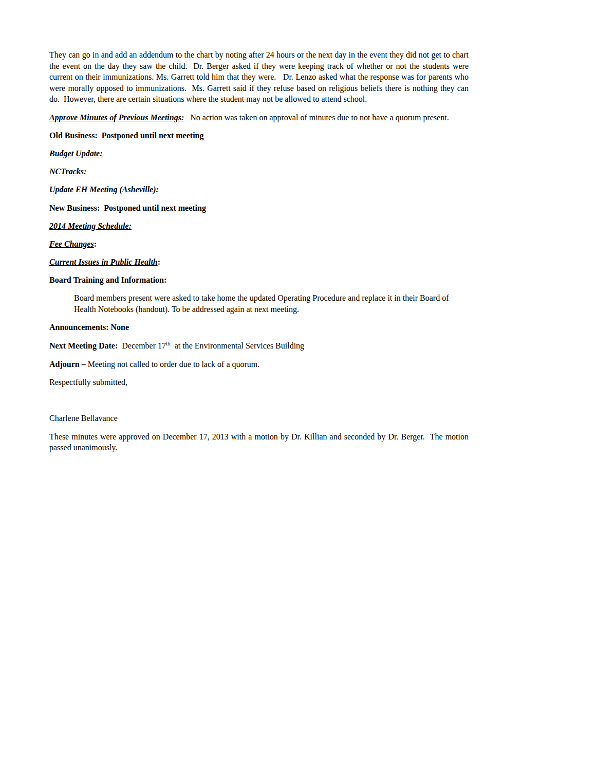They can go in and add an addendum to the chart by noting after 24 hours or the next day in the event they did not get to chart the event on the day they saw the child. Dr. Berger asked if they were keeping track of whether or not the students were current on their immunizations. Ms. Garrett told him that they were. Dr. Lenzo asked what the response was for parents who were morally opposed to immunizations. Ms. Garrett said if they refuse based on religious beliefs there is nothing they can do. However, there are certain situations where the student may not be allowed to attend school.
Approve Minutes of Previous Meetings: No action was taken on approval of minutes due to not have a quorum present.
Old Business: Postponed until next meeting
Budget Update:
NCTracks:
Update EH Meeting (Asheville):
New Business: Postponed until next meeting
2014 Meeting Schedule:
Fee Changes:
Current Issues in Public Health:
Board Training and Information:
Board members present were asked to take home the updated Operating Procedure and replace it in their Board of Health Notebooks (handout). To be addressed again at next meeting.
Announcements: None
Next Meeting Date: December 17th at the Environmental Services Building
Adjourn – Meeting not called to order due to lack of a quorum.
Respectfully submitted,
Charlene Bellavance
These minutes were approved on December 17, 2013 with a motion by Dr. Killian and seconded by Dr. Berger. The motion passed unanimously.